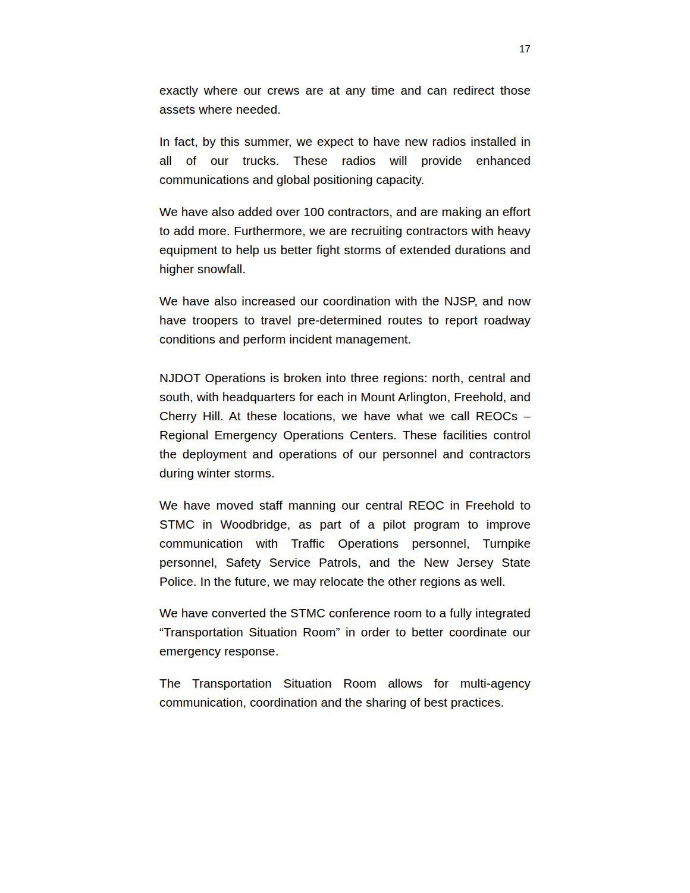17
exactly where our crews are at any time and can redirect those assets where needed.
In fact, by this summer, we expect to have new radios installed in all of our trucks. These radios will provide enhanced communications and global positioning capacity.
We have also added over 100 contractors, and are making an effort to add more. Furthermore, we are recruiting contractors with heavy equipment to help us better fight storms of extended durations and higher snowfall.
We have also increased our coordination with the NJSP, and now have troopers to travel pre-determined routes to report roadway conditions and perform incident management.
NJDOT Operations is broken into three regions: north, central and south, with headquarters for each in Mount Arlington, Freehold, and Cherry Hill. At these locations, we have what we call REOCs – Regional Emergency Operations Centers. These facilities control the deployment and operations of our personnel and contractors during winter storms.
We have moved staff manning our central REOC in Freehold to STMC in Woodbridge, as part of a pilot program to improve communication with Traffic Operations personnel, Turnpike personnel, Safety Service Patrols, and the New Jersey State Police. In the future, we may relocate the other regions as well.
We have converted the STMC conference room to a fully integrated “Transportation Situation Room” in order to better coordinate our emergency response.
The Transportation Situation Room allows for multi-agency communication, coordination and the sharing of best practices.